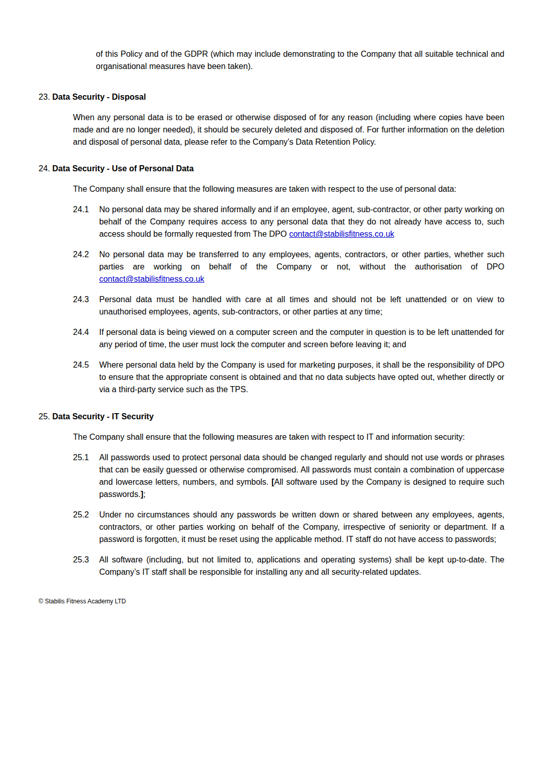of this Policy and of the GDPR (which may include demonstrating to the Company that all suitable technical and organisational measures have been taken).
23. Data Security - Disposal
When any personal data is to be erased or otherwise disposed of for any reason (including where copies have been made and are no longer needed), it should be securely deleted and disposed of. For further information on the deletion and disposal of personal data, please refer to the Company’s Data Retention Policy.
24. Data Security - Use of Personal Data
The Company shall ensure that the following measures are taken with respect to the use of personal data:
24.1 No personal data may be shared informally and if an employee, agent, sub-contractor, or other party working on behalf of the Company requires access to any personal data that they do not already have access to, such access should be formally requested from The DPO contact@stabilisfitness.co.uk
24.2 No personal data may be transferred to any employees, agents, contractors, or other parties, whether such parties are working on behalf of the Company or not, without the authorisation of DPO contact@stabilisfitness.co.uk
24.3 Personal data must be handled with care at all times and should not be left unattended or on view to unauthorised employees, agents, sub-contractors, or other parties at any time;
24.4 If personal data is being viewed on a computer screen and the computer in question is to be left unattended for any period of time, the user must lock the computer and screen before leaving it; and
24.5 Where personal data held by the Company is used for marketing purposes, it shall be the responsibility of DPO to ensure that the appropriate consent is obtained and that no data subjects have opted out, whether directly or via a third-party service such as the TPS.
25. Data Security - IT Security
The Company shall ensure that the following measures are taken with respect to IT and information security:
25.1 All passwords used to protect personal data should be changed regularly and should not use words or phrases that can be easily guessed or otherwise compromised. All passwords must contain a combination of uppercase and lowercase letters, numbers, and symbols. [All software used by the Company is designed to require such passwords.];
25.2 Under no circumstances should any passwords be written down or shared between any employees, agents, contractors, or other parties working on behalf of the Company, irrespective of seniority or department. If a password is forgotten, it must be reset using the applicable method. IT staff do not have access to passwords;
25.3 All software (including, but not limited to, applications and operating systems) shall be kept up-to-date. The Company’s IT staff shall be responsible for installing any and all security-related updates.
© Stabilis Fitness Academy LTD